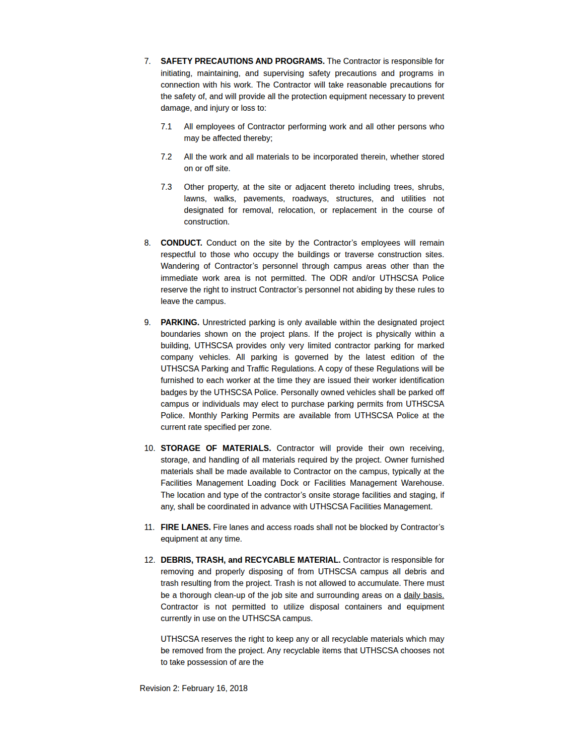SAFETY PRECAUTIONS AND PROGRAMS. The Contractor is responsible for initiating, maintaining, and supervising safety precautions and programs in connection with his work. The Contractor will take reasonable precautions for the safety of, and will provide all the protection equipment necessary to prevent damage, and injury or loss to:
7.1 All employees of Contractor performing work and all other persons who may be affected thereby;
7.2 All the work and all materials to be incorporated therein, whether stored on or off site.
7.3 Other property, at the site or adjacent thereto including trees, shrubs, lawns, walks, pavements, roadways, structures, and utilities not designated for removal, relocation, or replacement in the course of construction.
CONDUCT. Conduct on the site by the Contractor’s employees will remain respectful to those who occupy the buildings or traverse construction sites. Wandering of Contractor’s personnel through campus areas other than the immediate work area is not permitted. The ODR and/or UTHSCSA Police reserve the right to instruct Contractor’s personnel not abiding by these rules to leave the campus.
PARKING. Unrestricted parking is only available within the designated project boundaries shown on the project plans. If the project is physically within a building, UTHSCSA provides only very limited contractor parking for marked company vehicles. All parking is governed by the latest edition of the UTHSCSA Parking and Traffic Regulations. A copy of these Regulations will be furnished to each worker at the time they are issued their worker identification badges by the UTHSCSA Police. Personally owned vehicles shall be parked off campus or individuals may elect to purchase parking permits from UTHSCSA Police. Monthly Parking Permits are available from UTHSCSA Police at the current rate specified per zone.
STORAGE OF MATERIALS. Contractor will provide their own receiving, storage, and handling of all materials required by the project. Owner furnished materials shall be made available to Contractor on the campus, typically at the Facilities Management Loading Dock or Facilities Management Warehouse. The location and type of the contractor’s onsite storage facilities and staging, if any, shall be coordinated in advance with UTHSCSA Facilities Management.
FIRE LANES. Fire lanes and access roads shall not be blocked by Contractor’s equipment at any time.
DEBRIS, TRASH, and RECYCABLE MATERIAL. Contractor is responsible for removing and properly disposing of from UTHSCSA campus all debris and trash resulting from the project. Trash is not allowed to accumulate. There must be a thorough clean-up of the job site and surrounding areas on a daily basis. Contractor is not permitted to utilize disposal containers and equipment currently in use on the UTHSCSA campus.
UTHSCSA reserves the right to keep any or all recyclable materials which may be removed from the project. Any recyclable items that UTHSCSA chooses not to take possession of are the
Revision 2: February 16, 2018